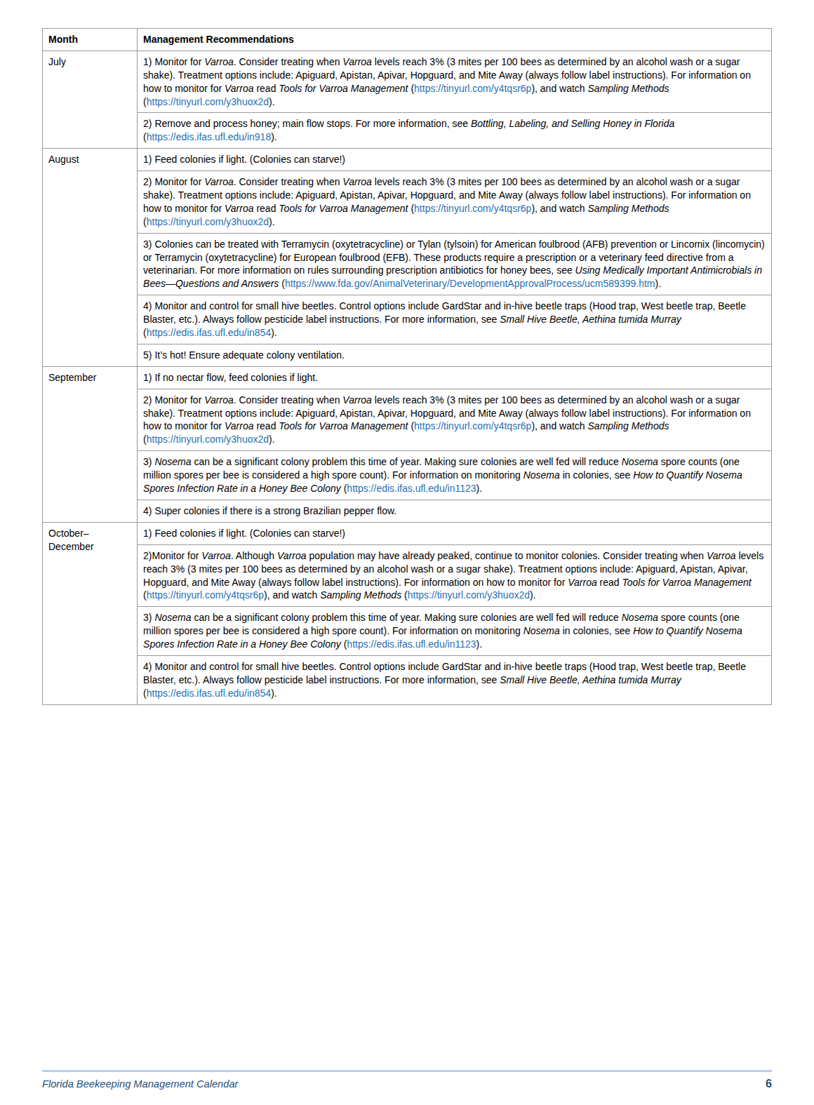| Month | Management Recommendations |
| --- | --- |
| July | 1) Monitor for Varroa . Consider treating when Varroa levels reach 3% (3 mites per 100 bees as determined by an alcohol wash or a sugar shake). Treatment options include: Apiguard, Apistan, Apivar, Hopguard, and Mite Away (always follow label instructions). For information on how to monitor for Varroa read Tools for Varroa Management ( https://tinyurl.com/y4tqsr6p ), and watch Sampling Methods ( https://tinyurl.com/y3huox2d ). |
| 2) Remove and process honey; main flow stops. For more information, see Bottling, Labeling, and Selling Honey in Florida ( https://edis.ifas.ufl.edu/in918 ). |
| August | 1) Feed colonies if light. (Colonies can starve!) |
| 2) Monitor for Varroa . Consider treating when Varroa levels reach 3% (3 mites per 100 bees as determined by an alcohol wash or a sugar shake). Treatment options include: Apiguard, Apistan, Apivar, Hopguard, and Mite Away (always follow label instructions). For information on how to monitor for Varroa read Tools for Varroa Management ( https://tinyurl.com/y4tqsr6p ), and watch Sampling Methods ( https://tinyurl.com/y3huox2d ). |
| 3) Colonies can be treated with Terramycin (oxytetracycline) or Tylan (tylsoin) for American foulbrood (AFB) prevention or Lincomix (lincomycin) or Terramycin (oxytetracycline) for European foulbrood (EFB). These products require a prescription or a veterinary feed directive from a veterinarian. For more information on rules surrounding prescription antibiotics for honey bees, see Using Medically Important Antimicrobials in Bees—Questions and Answers ( https://www.fda.gov/AnimalVeterinary/DevelopmentApprovalProcess/ucm589399.htm ). |
| 4) Monitor and control for small hive beetles. Control options include GardStar and in-hive beetle traps (Hood trap, West beetle trap, Beetle Blaster, etc.). Always follow pesticide label instructions. For more information, see Small Hive Beetle, Aethina tumida Murray ( https://edis.ifas.ufl.edu/in854 ). |
| 5) It’s hot! Ensure adequate colony ventilation. |
| September | 1) If no nectar flow, feed colonies if light. |
| 2) Monitor for Varroa . Consider treating when Varroa levels reach 3% (3 mites per 100 bees as determined by an alcohol wash or a sugar shake). Treatment options include: Apiguard, Apistan, Apivar, Hopguard, and Mite Away (always follow label instructions). For information on how to monitor for Varroa read Tools for Varroa Management ( https://tinyurl.com/y4tqsr6p ), and watch Sampling Methods ( https://tinyurl.com/y3huox2d ). |
| 3) Nosema can be a significant colony problem this time of year. Making sure colonies are well fed will reduce Nosema spore counts (one million spores per bee is considered a high spore count). For information on monitoring Nosema in colonies, see How to Quantify Nosema Spores Infection Rate in a Honey Bee Colony ( https://edis.ifas.ufl.edu/in1123 ). |
| 4) Super colonies if there is a strong Brazilian pepper flow. |
| October–December | 1) Feed colonies if light. (Colonies can starve!) |
| 2)Monitor for Varroa . Although Varroa population may have already peaked, continue to monitor colonies. Consider treating when Varroa levels reach 3% (3 mites per 100 bees as determined by an alcohol wash or a sugar shake). Treatment options include: Apiguard, Apistan, Apivar, Hopguard, and Mite Away (always follow label instructions). For information on how to monitor for Varroa read Tools for Varroa Management ( https://tinyurl.com/y4tqsr6p ), and watch Sampling Methods ( https://tinyurl.com/y3huox2d ). |
| 3) Nosema can be a significant colony problem this time of year. Making sure colonies are well fed will reduce Nosema spore counts (one million spores per bee is considered a high spore count). For information on monitoring Nosema in colonies, see How to Quantify Nosema Spores Infection Rate in a Honey Bee Colony ( https://edis.ifas.ufl.edu/in1123 ). |
| 4) Monitor and control for small hive beetles. Control options include GardStar and in-hive beetle traps (Hood trap, West beetle trap, Beetle Blaster, etc.). Always follow pesticide label instructions. For more information, see Small Hive Beetle, Aethina tumida Murray ( https://edis.ifas.ufl.edu/in854 ). |
Florida Beekeeping Management Calendar 6